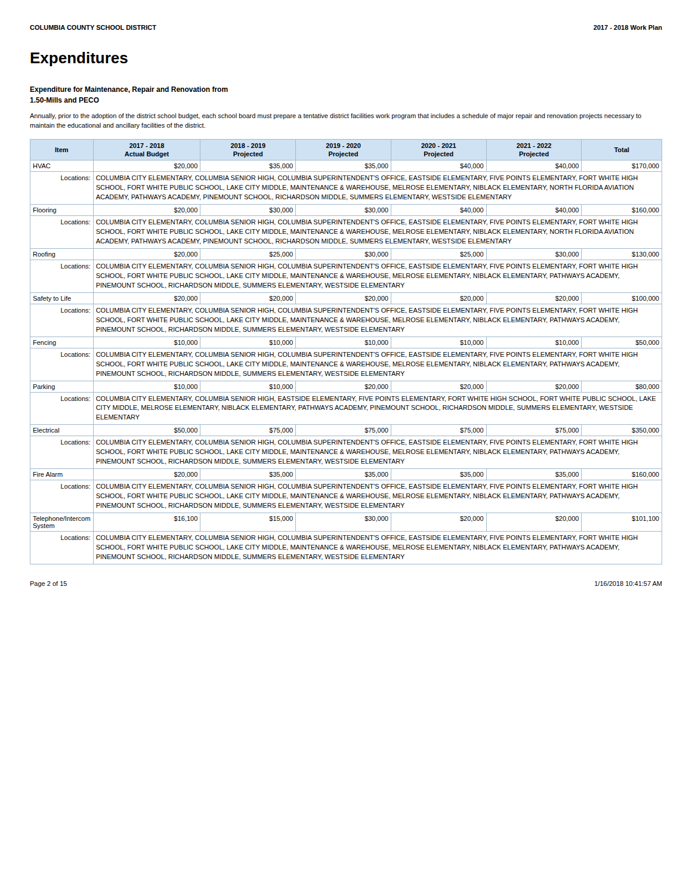COLUMBIA COUNTY SCHOOL DISTRICT 2017 - 2018 Work Plan
Expenditures
Expenditure for Maintenance, Repair and Renovation from
1.50-Mills and PECO
Annually, prior to the adoption of the district school budget, each school board must prepare a tentative district facilities work program that includes a schedule of major repair and renovation projects necessary to maintain the educational and ancillary facilities of the district.
| Item | 2017 - 2018 Actual Budget | 2018 - 2019 Projected | 2019 - 2020 Projected | 2020 - 2021 Projected | 2021 - 2022 Projected | Total |
| --- | --- | --- | --- | --- | --- | --- |
| HVAC | $20,000 | $35,000 | $35,000 | $40,000 | $40,000 | $170,000 |
| Locations: | COLUMBIA CITY ELEMENTARY, COLUMBIA SENIOR HIGH, COLUMBIA SUPERINTENDENT'S OFFICE, EASTSIDE ELEMENTARY, FIVE POINTS ELEMENTARY, FORT WHITE HIGH SCHOOL, FORT WHITE PUBLIC SCHOOL, LAKE CITY MIDDLE, MAINTENANCE & WAREHOUSE, MELROSE ELEMENTARY, NIBLACK ELEMENTARY, NORTH FLORIDA AVIATION ACADEMY, PATHWAYS ACADEMY, PINEMOUNT SCHOOL, RICHARDSON MIDDLE, SUMMERS ELEMENTARY, WESTSIDE ELEMENTARY |
| Flooring | $20,000 | $30,000 | $30,000 | $40,000 | $40,000 | $160,000 |
| Locations: | COLUMBIA CITY ELEMENTARY, COLUMBIA SENIOR HIGH, COLUMBIA SUPERINTENDENT'S OFFICE, EASTSIDE ELEMENTARY, FIVE POINTS ELEMENTARY, FORT WHITE HIGH SCHOOL, FORT WHITE PUBLIC SCHOOL, LAKE CITY MIDDLE, MAINTENANCE & WAREHOUSE, MELROSE ELEMENTARY, NIBLACK ELEMENTARY, NORTH FLORIDA AVIATION ACADEMY, PATHWAYS ACADEMY, PINEMOUNT SCHOOL, RICHARDSON MIDDLE, SUMMERS ELEMENTARY, WESTSIDE ELEMENTARY |
| Roofing | $20,000 | $25,000 | $30,000 | $25,000 | $30,000 | $130,000 |
| Locations: | COLUMBIA CITY ELEMENTARY, COLUMBIA SENIOR HIGH, COLUMBIA SUPERINTENDENT'S OFFICE, EASTSIDE ELEMENTARY, FIVE POINTS ELEMENTARY, FORT WHITE HIGH SCHOOL, FORT WHITE PUBLIC SCHOOL, LAKE CITY MIDDLE, MAINTENANCE & WAREHOUSE, MELROSE ELEMENTARY, NIBLACK ELEMENTARY, PATHWAYS ACADEMY, PINEMOUNT SCHOOL, RICHARDSON MIDDLE, SUMMERS ELEMENTARY, WESTSIDE ELEMENTARY |
| Safety to Life | $20,000 | $20,000 | $20,000 | $20,000 | $20,000 | $100,000 |
| Locations: | COLUMBIA CITY ELEMENTARY, COLUMBIA SENIOR HIGH, COLUMBIA SUPERINTENDENT'S OFFICE, EASTSIDE ELEMENTARY, FIVE POINTS ELEMENTARY, FORT WHITE HIGH SCHOOL, FORT WHITE PUBLIC SCHOOL, LAKE CITY MIDDLE, MAINTENANCE & WAREHOUSE, MELROSE ELEMENTARY, NIBLACK ELEMENTARY, PATHWAYS ACADEMY, PINEMOUNT SCHOOL, RICHARDSON MIDDLE, SUMMERS ELEMENTARY, WESTSIDE ELEMENTARY |
| Fencing | $10,000 | $10,000 | $10,000 | $10,000 | $10,000 | $50,000 |
| Locations: | COLUMBIA CITY ELEMENTARY, COLUMBIA SENIOR HIGH, COLUMBIA SUPERINTENDENT'S OFFICE, EASTSIDE ELEMENTARY, FIVE POINTS ELEMENTARY, FORT WHITE HIGH SCHOOL, FORT WHITE PUBLIC SCHOOL, LAKE CITY MIDDLE, MAINTENANCE & WAREHOUSE, MELROSE ELEMENTARY, NIBLACK ELEMENTARY, PATHWAYS ACADEMY, PINEMOUNT SCHOOL, RICHARDSON MIDDLE, SUMMERS ELEMENTARY, WESTSIDE ELEMENTARY |
| Parking | $10,000 | $10,000 | $20,000 | $20,000 | $20,000 | $80,000 |
| Locations: | COLUMBIA CITY ELEMENTARY, COLUMBIA SENIOR HIGH, EASTSIDE ELEMENTARY, FIVE POINTS ELEMENTARY, FORT WHITE HIGH SCHOOL, FORT WHITE PUBLIC SCHOOL, LAKE CITY MIDDLE, MELROSE ELEMENTARY, NIBLACK ELEMENTARY, PATHWAYS ACADEMY, PINEMOUNT SCHOOL, RICHARDSON MIDDLE, SUMMERS ELEMENTARY, WESTSIDE ELEMENTARY |
| Electrical | $50,000 | $75,000 | $75,000 | $75,000 | $75,000 | $350,000 |
| Locations: | COLUMBIA CITY ELEMENTARY, COLUMBIA SENIOR HIGH, COLUMBIA SUPERINTENDENT'S OFFICE, EASTSIDE ELEMENTARY, FIVE POINTS ELEMENTARY, FORT WHITE HIGH SCHOOL, FORT WHITE PUBLIC SCHOOL, LAKE CITY MIDDLE, MAINTENANCE & WAREHOUSE, MELROSE ELEMENTARY, NIBLACK ELEMENTARY, PATHWAYS ACADEMY, PINEMOUNT SCHOOL, RICHARDSON MIDDLE, SUMMERS ELEMENTARY, WESTSIDE ELEMENTARY |
| Fire Alarm | $20,000 | $35,000 | $35,000 | $35,000 | $35,000 | $160,000 |
| Locations: | COLUMBIA CITY ELEMENTARY, COLUMBIA SENIOR HIGH, COLUMBIA SUPERINTENDENT'S OFFICE, EASTSIDE ELEMENTARY, FIVE POINTS ELEMENTARY, FORT WHITE HIGH SCHOOL, FORT WHITE PUBLIC SCHOOL, LAKE CITY MIDDLE, MAINTENANCE & WAREHOUSE, MELROSE ELEMENTARY, NIBLACK ELEMENTARY, PATHWAYS ACADEMY, PINEMOUNT SCHOOL, RICHARDSON MIDDLE, SUMMERS ELEMENTARY, WESTSIDE ELEMENTARY |
| Telephone/Intercom System | $16,100 | $15,000 | $30,000 | $20,000 | $20,000 | $101,100 |
| Locations: | COLUMBIA CITY ELEMENTARY, COLUMBIA SENIOR HIGH, COLUMBIA SUPERINTENDENT'S OFFICE, EASTSIDE ELEMENTARY, FIVE POINTS ELEMENTARY, FORT WHITE HIGH SCHOOL, FORT WHITE PUBLIC SCHOOL, LAKE CITY MIDDLE, MAINTENANCE & WAREHOUSE, MELROSE ELEMENTARY, NIBLACK ELEMENTARY, PATHWAYS ACADEMY, PINEMOUNT SCHOOL, RICHARDSON MIDDLE, SUMMERS ELEMENTARY, WESTSIDE ELEMENTARY |
Page 2 of 15 1/16/2018 10:41:57 AM